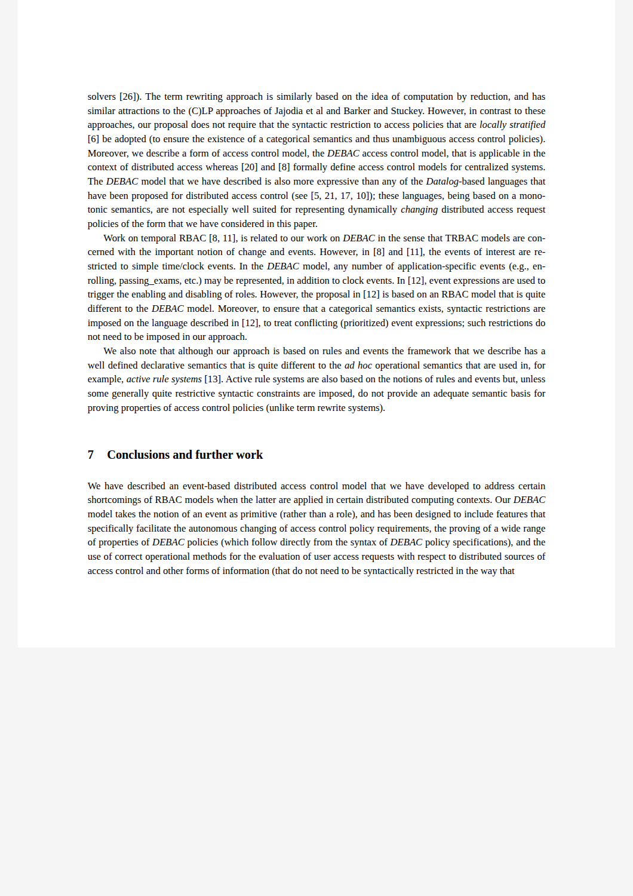solvers [26]). The term rewriting approach is similarly based on the idea of computation by reduction, and has similar attractions to the (C)LP approaches of Jajodia et al and Barker and Stuckey. However, in contrast to these approaches, our proposal does not require that the syntactic restriction to access policies that are locally stratified [6] be adopted (to ensure the existence of a categorical semantics and thus unambiguous access control policies). Moreover, we describe a form of access control model, the DEBAC access control model, that is applicable in the context of distributed access whereas [20] and [8] formally define access control models for centralized systems. The DEBAC model that we have described is also more expressive than any of the Datalog-based languages that have been proposed for distributed access control (see [5, 21, 17, 10]); these languages, being based on a monotonic semantics, are not especially well suited for representing dynamically changing distributed access request policies of the form that we have considered in this paper.
Work on temporal RBAC [8, 11], is related to our work on DEBAC in the sense that TRBAC models are concerned with the important notion of change and events. However, in [8] and [11], the events of interest are restricted to simple time/clock events. In the DEBAC model, any number of application-specific events (e.g., enrolling, passing_exams, etc.) may be represented, in addition to clock events. In [12], event expressions are used to trigger the enabling and disabling of roles. However, the proposal in [12] is based on an RBAC model that is quite different to the DEBAC model. Moreover, to ensure that a categorical semantics exists, syntactic restrictions are imposed on the language described in [12], to treat conflicting (prioritized) event expressions; such restrictions do not need to be imposed in our approach.
We also note that although our approach is based on rules and events the framework that we describe has a well defined declarative semantics that is quite different to the ad hoc operational semantics that are used in, for example, active rule systems [13]. Active rule systems are also based on the notions of rules and events but, unless some generally quite restrictive syntactic constraints are imposed, do not provide an adequate semantic basis for proving properties of access control policies (unlike term rewrite systems).
7 Conclusions and further work
We have described an event-based distributed access control model that we have developed to address certain shortcomings of RBAC models when the latter are applied in certain distributed computing contexts. Our DEBAC model takes the notion of an event as primitive (rather than a role), and has been designed to include features that specifically facilitate the autonomous changing of access control policy requirements, the proving of a wide range of properties of DEBAC policies (which follow directly from the syntax of DEBAC policy specifications), and the use of correct operational methods for the evaluation of user access requests with respect to distributed sources of access control and other forms of information (that do not need to be syntactically restricted in the way that